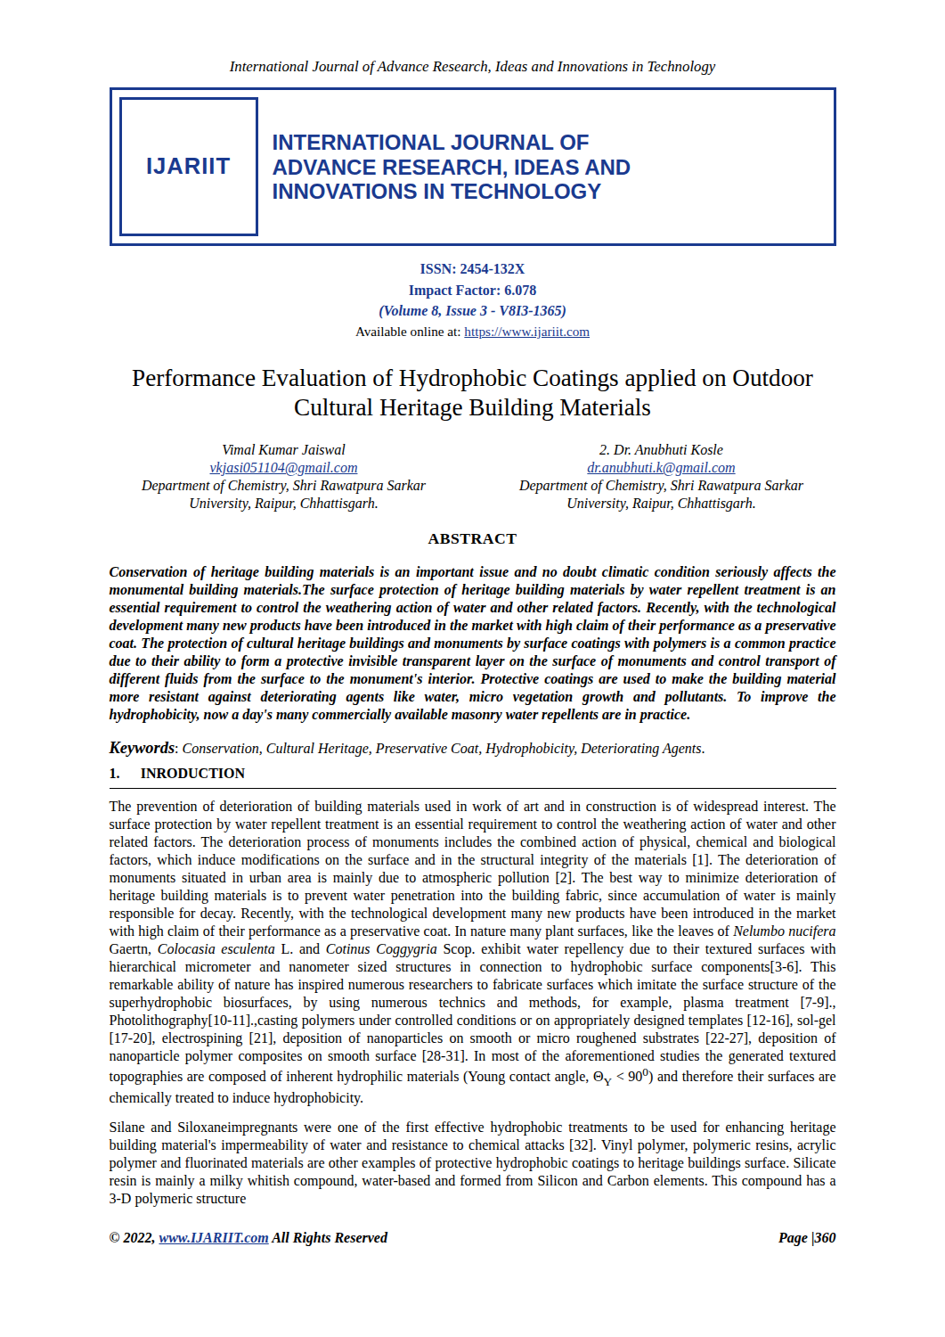International Journal of Advance Research, Ideas and Innovations in Technology
IJARIIT
International Journal Of Advance Research, Ideas And Innovations In Technology
ISSN: 2454-132X
Impact Factor: 6.078
(Volume 8, Issue 3 - V8I3-1365)
Available online at: https://www.ijariit.com
Performance Evaluation of Hydrophobic Coatings applied on Outdoor Cultural Heritage Building Materials
Vimal Kumar Jaiswal
vkjasi051104@gmail.com
Department of Chemistry, Shri Rawatpura Sarkar University, Raipur, Chhattisgarh.
2. Dr. Anubhuti Kosle
dr.anubhuti.k@gmail.com
Department of Chemistry, Shri Rawatpura Sarkar University, Raipur, Chhattisgarh.
ABSTRACT
Conservation of heritage building materials is an important issue and no doubt climatic condition seriously affects the monumental building materials.The surface protection of heritage building materials by water repellent treatment is an essential requirement to control the weathering action of water and other related factors. Recently, with the technological development many new products have been introduced in the market with high claim of their performance as a preservative coat. The protection of cultural heritage buildings and monuments by surface coatings with polymers is a common practice due to their ability to form a protective invisible transparent layer on the surface of monuments and control transport of different fluids from the surface to the monument's interior. Protective coatings are used to make the building material more resistant against deteriorating agents like water, micro vegetation growth and pollutants. To improve the hydrophobicity, now a day's many commercially available masonry water repellents are in practice.
Keywords: Conservation, Cultural Heritage, Preservative Coat, Hydrophobicity, Deteriorating Agents.
1. INRODUCTION
The prevention of deterioration of building materials used in work of art and in construction is of widespread interest. The surface protection by water repellent treatment is an essential requirement to control the weathering action of water and other related factors. The deterioration process of monuments includes the combined action of physical, chemical and biological factors, which induce modifications on the surface and in the structural integrity of the materials [1]. The deterioration of monuments situated in urban area is mainly due to atmospheric pollution [2]. The best way to minimize deterioration of heritage building materials is to prevent water penetration into the building fabric, since accumulation of water is mainly responsible for decay. Recently, with the technological development many new products have been introduced in the market with high claim of their performance as a preservative coat. In nature many plant surfaces, like the leaves of Nelumbo nucifera Gaertn, Colocasia esculenta L. and Cotinus Coggygria Scop. exhibit water repellency due to their textured surfaces with hierarchical micrometer and nanometer sized structures in connection to hydrophobic surface components[3-6]. This remarkable ability of nature has inspired numerous researchers to fabricate surfaces which imitate the surface structure of the superhydrophobic biosurfaces, by using numerous technics and methods, for example, plasma treatment [7-9]., Photolithography[10-11].,casting polymers under controlled conditions or on appropriately designed templates [12-16], sol-gel [17-20], electrospining [21], deposition of nanoparticles on smooth or micro roughened substrates [22-27], deposition of nanoparticle polymer composites on smooth surface [28-31]. In most of the aforementioned studies the generated textured topographies are composed of inherent hydrophilic materials (Young contact angle, ΘY < 900) and therefore their surfaces are chemically treated to induce hydrophobicity.
Silane and Siloxaneimpregnants were one of the first effective hydrophobic treatments to be used for enhancing heritage building material's impermeability of water and resistance to chemical attacks [32]. Vinyl polymer, polymeric resins, acrylic polymer and fluorinated materials are other examples of protective hydrophobic coatings to heritage buildings surface. Silicate resin is mainly a milky whitish compound, water-based and formed from Silicon and Carbon elements. This compound has a 3-D polymeric structure
© 2022, www.IJARIIT.com All Rights Reserved Page |360